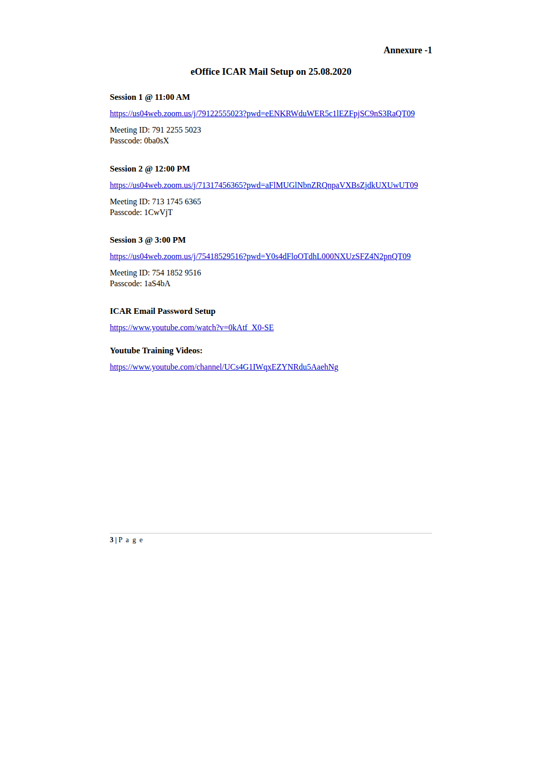Annexure -1
eOffice ICAR Mail Setup on 25.08.2020
Session 1 @ 11:00 AM
https://us04web.zoom.us/j/79122555023?pwd=eENKRWduWER5c1lEZFpjSC9nS3RaQT09
Meeting ID: 791 2255 5023
Passcode: 0ba0sX
Session 2 @ 12:00 PM
https://us04web.zoom.us/j/71317456365?pwd=aFlMUGlNbnZRQnpaVXBsZjdkUXUwUT09
Meeting ID: 713 1745 6365
Passcode: 1CwVjT
Session 3 @ 3:00 PM
https://us04web.zoom.us/j/75418529516?pwd=Y0s4dFloOTdhL000NXUzSFZ4N2pnQT09
Meeting ID: 754 1852 9516
Passcode: 1aS4bA
ICAR Email Password Setup
https://www.youtube.com/watch?v=0kAtf_X0-SE
Youtube Training Videos:
https://www.youtube.com/channel/UCs4G1IWqxEZYNRdu5AaehNg
3 | P a g e